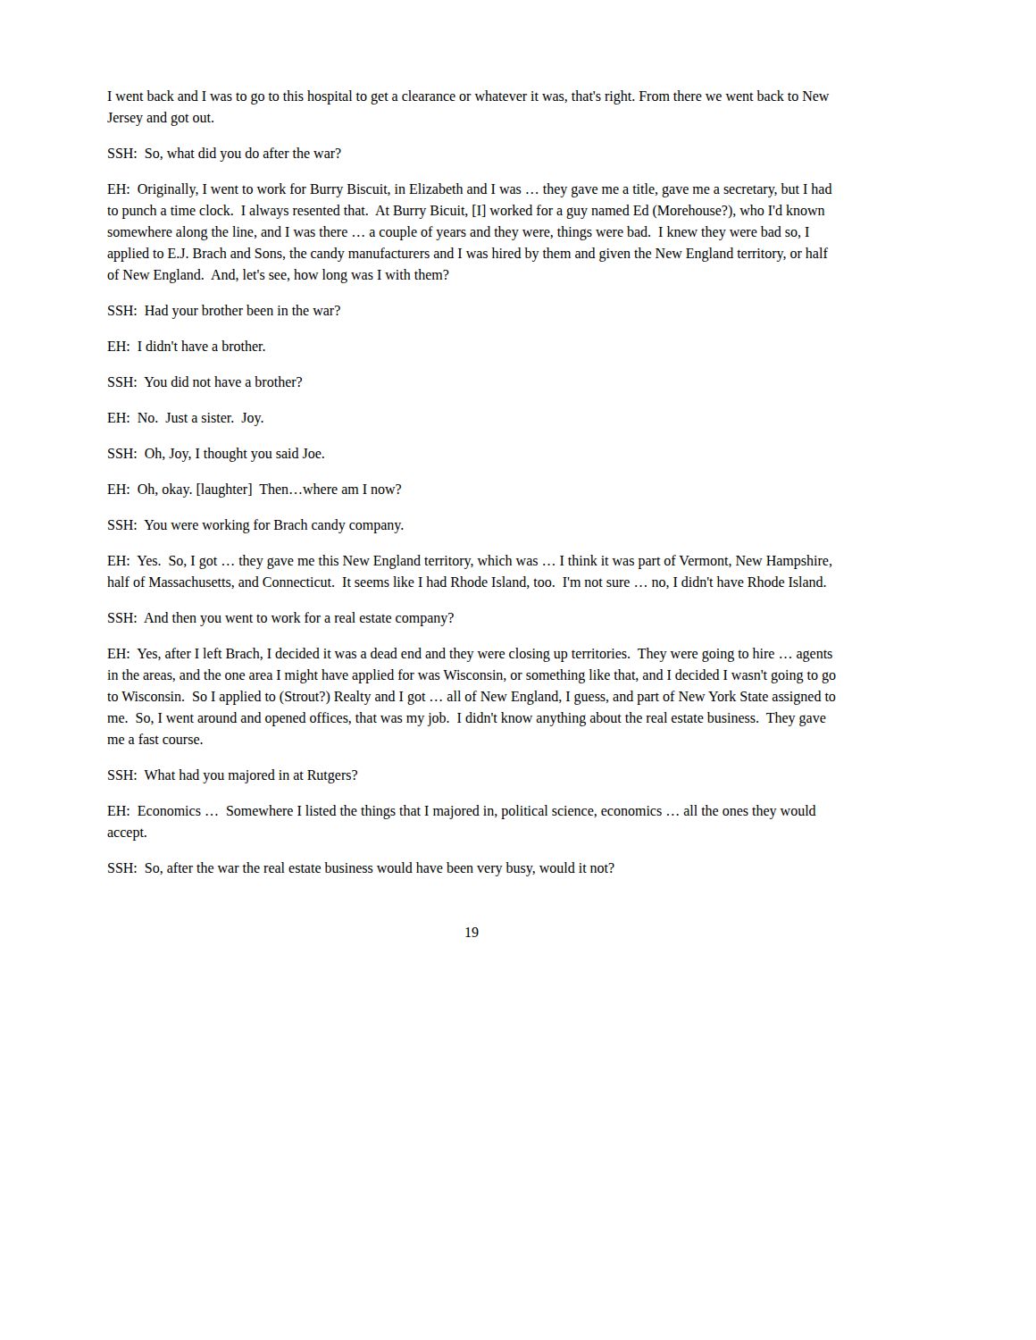I went back and I was to go to this hospital to get a clearance or whatever it was, that's right. From there we went back to New Jersey and got out.
SSH: So, what did you do after the war?
EH: Originally, I went to work for Burry Biscuit, in Elizabeth and I was … they gave me a title, gave me a secretary, but I had to punch a time clock. I always resented that. At Burry Bicuit, [I] worked for a guy named Ed (Morehouse?), who I'd known somewhere along the line, and I was there … a couple of years and they were, things were bad. I knew they were bad so, I applied to E.J. Brach and Sons, the candy manufacturers and I was hired by them and given the New England territory, or half of New England. And, let's see, how long was I with them?
SSH: Had your brother been in the war?
EH: I didn't have a brother.
SSH: You did not have a brother?
EH: No. Just a sister. Joy.
SSH: Oh, Joy, I thought you said Joe.
EH: Oh, okay. [laughter] Then…where am I now?
SSH: You were working for Brach candy company.
EH: Yes. So, I got … they gave me this New England territory, which was … I think it was part of Vermont, New Hampshire, half of Massachusetts, and Connecticut. It seems like I had Rhode Island, too. I'm not sure … no, I didn't have Rhode Island.
SSH: And then you went to work for a real estate company?
EH: Yes, after I left Brach, I decided it was a dead end and they were closing up territories. They were going to hire … agents in the areas, and the one area I might have applied for was Wisconsin, or something like that, and I decided I wasn't going to go to Wisconsin. So I applied to (Strout?) Realty and I got … all of New England, I guess, and part of New York State assigned to me. So, I went around and opened offices, that was my job. I didn't know anything about the real estate business. They gave me a fast course.
SSH: What had you majored in at Rutgers?
EH: Economics … Somewhere I listed the things that I majored in, political science, economics … all the ones they would accept.
SSH: So, after the war the real estate business would have been very busy, would it not?
19